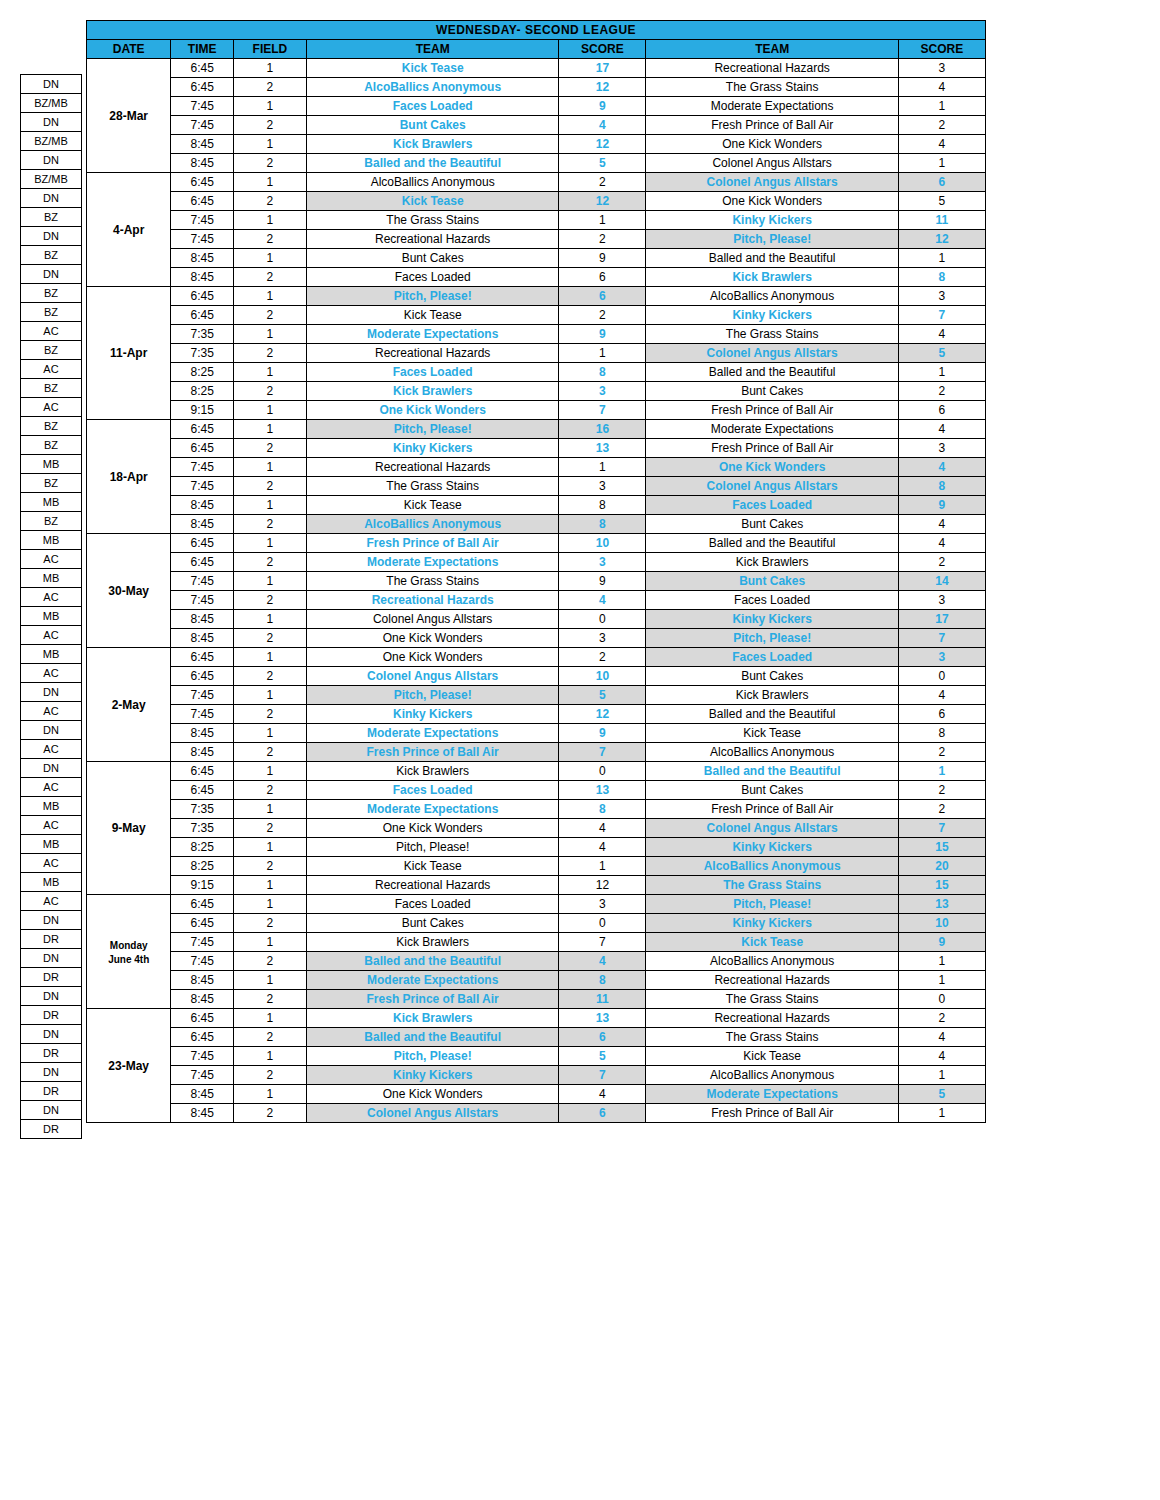| DN |
| BZ/MB |
| DN |
| BZ/MB |
| DN |
| BZ/MB |
| DN |
| BZ |
| DN |
| BZ |
| DN |
| BZ |
| BZ |
| AC |
| BZ |
| AC |
| BZ |
| AC |
| BZ |
| BZ |
| MB |
| BZ |
| MB |
| BZ |
| MB |
| AC |
| MB |
| AC |
| MB |
| AC |
| MB |
| AC |
| DN |
| AC |
| DN |
| AC |
| DN |
| AC |
| MB |
| AC |
| MB |
| AC |
| MB |
| AC |
| DN |
| DR |
| DN |
| DR |
| DN |
| DR |
| DN |
| DR |
| DN |
| DR |
| DN |
| DR |
| WEDNESDAY- SECOND LEAGUE |
| DATE | TIME | FIELD | TEAM | SCORE | TEAM | SCORE |
| 28-Mar | 6:45 | 1 | Kick Tease | 17 | Recreational Hazards | 3 |
| 6:45 | 2 | AlcoBallics Anonymous | 12 | The Grass Stains | 4 |
| 7:45 | 1 | Faces Loaded | 9 | Moderate Expectations | 1 |
| 7:45 | 2 | Bunt Cakes | 4 | Fresh Prince of Ball Air | 2 |
| 8:45 | 1 | Kick Brawlers | 12 | One Kick Wonders | 4 |
| 8:45 | 2 | Balled and the Beautiful | 5 | Colonel Angus Allstars | 1 |
| 4-Apr | 6:45 | 1 | AlcoBallics Anonymous | 2 | Colonel Angus Allstars | 6 |
| 6:45 | 2 | Kick Tease | 12 | One Kick Wonders | 5 |
| 7:45 | 1 | The Grass Stains | 1 | Kinky Kickers | 11 |
| 7:45 | 2 | Recreational Hazards | 2 | Pitch, Please! | 12 |
| 8:45 | 1 | Bunt Cakes | 9 | Balled and the Beautiful | 1 |
| 8:45 | 2 | Faces Loaded | 6 | Kick Brawlers | 8 |
| 11-Apr | 6:45 | 1 | Pitch, Please! | 6 | AlcoBallics Anonymous | 3 |
| 6:45 | 2 | Kick Tease | 2 | Kinky Kickers | 7 |
| 7:35 | 1 | Moderate Expectations | 9 | The Grass Stains | 4 |
| 7:35 | 2 | Recreational Hazards | 1 | Colonel Angus Allstars | 5 |
| 8:25 | 1 | Faces Loaded | 8 | Balled and the Beautiful | 1 |
| 8:25 | 2 | Kick Brawlers | 3 | Bunt Cakes | 2 |
| 9:15 | 1 | One Kick Wonders | 7 | Fresh Prince of Ball Air | 6 |
| 18-Apr | 6:45 | 1 | Pitch, Please! | 16 | Moderate Expectations | 4 |
| 6:45 | 2 | Kinky Kickers | 13 | Fresh Prince of Ball Air | 3 |
| 7:45 | 1 | Recreational Hazards | 1 | One Kick Wonders | 4 |
| 7:45 | 2 | The Grass Stains | 3 | Colonel Angus Allstars | 8 |
| 8:45 | 1 | Kick Tease | 8 | Faces Loaded | 9 |
| 8:45 | 2 | AlcoBallics Anonymous | 8 | Bunt Cakes | 4 |
| 30-May | 6:45 | 1 | Fresh Prince of Ball Air | 10 | Balled and the Beautiful | 4 |
| 6:45 | 2 | Moderate Expectations | 3 | Kick Brawlers | 2 |
| 7:45 | 1 | The Grass Stains | 9 | Bunt Cakes | 14 |
| 7:45 | 2 | Recreational Hazards | 4 | Faces Loaded | 3 |
| 8:45 | 1 | Colonel Angus Allstars | 0 | Kinky Kickers | 17 |
| 8:45 | 2 | One Kick Wonders | 3 | Pitch, Please! | 7 |
| 2-May | 6:45 | 1 | One Kick Wonders | 2 | Faces Loaded | 3 |
| 6:45 | 2 | Colonel Angus Allstars | 10 | Bunt Cakes | 0 |
| 7:45 | 1 | Pitch, Please! | 5 | Kick Brawlers | 4 |
| 7:45 | 2 | Kinky Kickers | 12 | Balled and the Beautiful | 6 |
| 8:45 | 1 | Moderate Expectations | 9 | Kick Tease | 8 |
| 8:45 | 2 | Fresh Prince of Ball Air | 7 | AlcoBallics Anonymous | 2 |
| 9-May | 6:45 | 1 | Kick Brawlers | 0 | Balled and the Beautiful | 1 |
| 6:45 | 2 | Faces Loaded | 13 | Bunt Cakes | 2 |
| 7:35 | 1 | Moderate Expectations | 8 | Fresh Prince of Ball Air | 2 |
| 7:35 | 2 | One Kick Wonders | 4 | Colonel Angus Allstars | 7 |
| 8:25 | 1 | Pitch, Please! | 4 | Kinky Kickers | 15 |
| 8:25 | 2 | Kick Tease | 1 | AlcoBallics Anonymous | 20 |
| 9:15 | 1 | Recreational Hazards | 12 | The Grass Stains | 15 |
| Monday June 4th | 6:45 | 1 | Faces Loaded | 3 | Pitch, Please! | 13 |
| 6:45 | 2 | Bunt Cakes | 0 | Kinky Kickers | 10 |
| 7:45 | 1 | Kick Brawlers | 7 | Kick Tease | 9 |
| 7:45 | 2 | Balled and the Beautiful | 4 | AlcoBallics Anonymous | 1 |
| 8:45 | 1 | Moderate Expectations | 8 | Recreational Hazards | 1 |
| 8:45 | 2 | Fresh Prince of Ball Air | 11 | The Grass Stains | 0 |
| 23-May | 6:45 | 1 | Kick Brawlers | 13 | Recreational Hazards | 2 |
| 6:45 | 2 | Balled and the Beautiful | 6 | The Grass Stains | 4 |
| 7:45 | 1 | Pitch, Please! | 5 | Kick Tease | 4 |
| 7:45 | 2 | Kinky Kickers | 7 | AlcoBallics Anonymous | 1 |
| 8:45 | 1 | One Kick Wonders | 4 | Moderate Expectations | 5 |
| 8:45 | 2 | Colonel Angus Allstars | 6 | Fresh Prince of Ball Air | 1 |